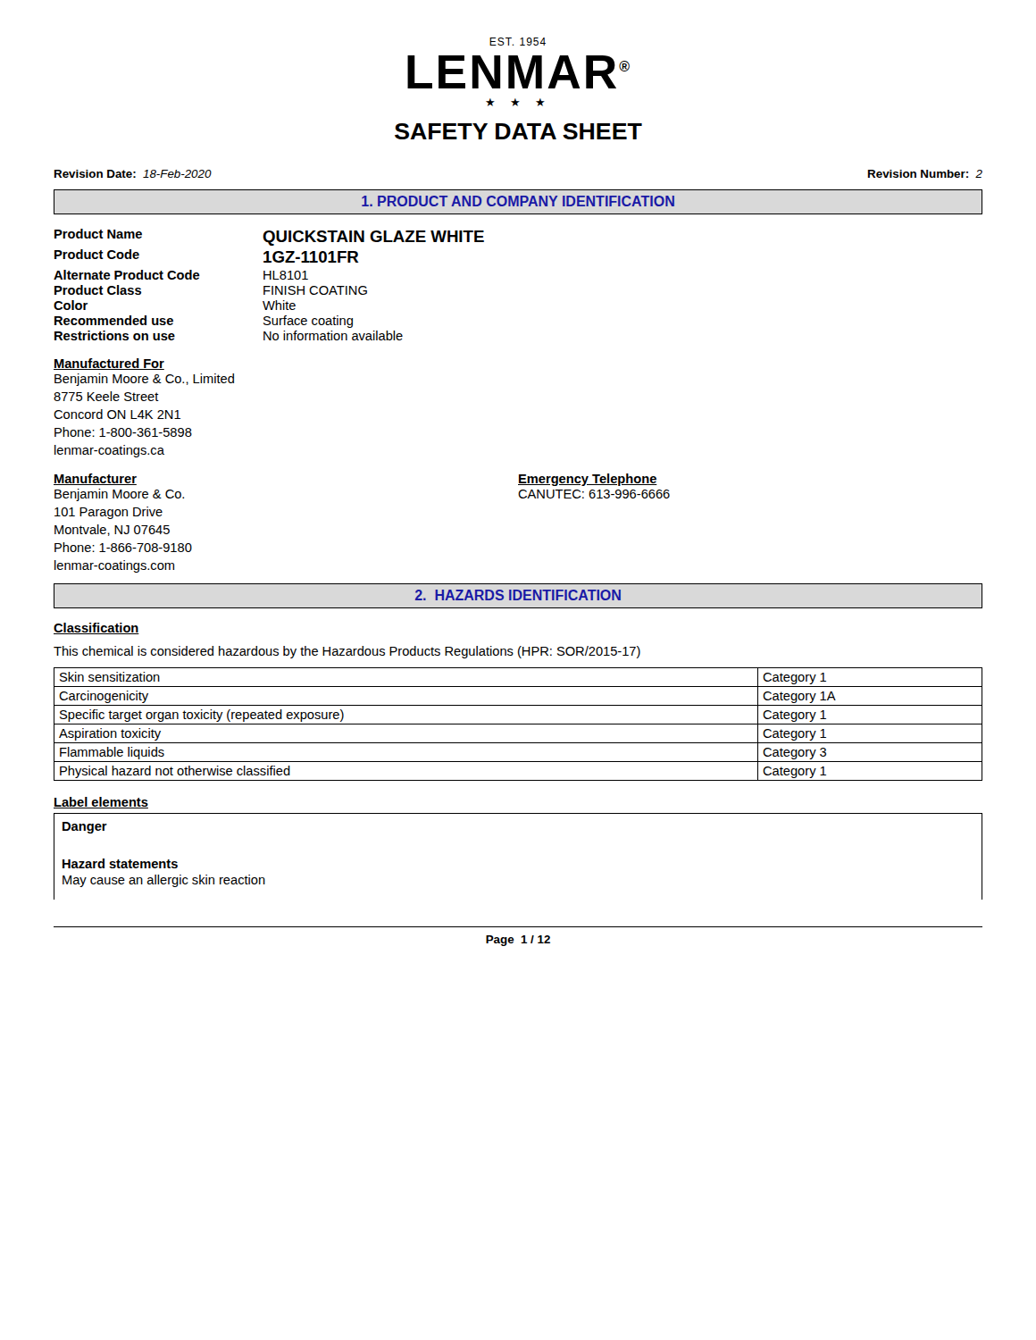EST. 1954
LENMAR®
★ ★ ★
SAFETY DATA SHEET
Revision Date: 18-Feb-2020 Revision Number: 2
1. PRODUCT AND COMPANY IDENTIFICATION
| Product Name | QUICKSTAIN GLAZE WHITE |
| Product Code | 1GZ-1101FR |
| Alternate Product Code | HL8101 |
| Product Class | FINISH COATING |
| Color | White |
| Recommended use | Surface coating |
| Restrictions on use | No information available |
Manufactured For
Benjamin Moore & Co., Limited
8775 Keele Street
Concord ON L4K 2N1
Phone: 1-800-361-5898
lenmar-coatings.ca
| Manufacturer Benjamin Moore & Co. 101 Paragon Drive Montvale, NJ 07645 Phone: 1-866-708-9180 lenmar-coatings.com | Emergency Telephone CANUTEC: 613-996-6666 |
2. HAZARDS IDENTIFICATION
Classification
This chemical is considered hazardous by the Hazardous Products Regulations (HPR: SOR/2015-17)
| Skin sensitization | Category 1 |
| Carcinogenicity | Category 1A |
| Specific target organ toxicity (repeated exposure) | Category 1 |
| Aspiration toxicity | Category 1 |
| Flammable liquids | Category 3 |
| Physical hazard not otherwise classified | Category 1 |
Label elements
Danger
Hazard statements
May cause an allergic skin reaction
Page 1 / 12